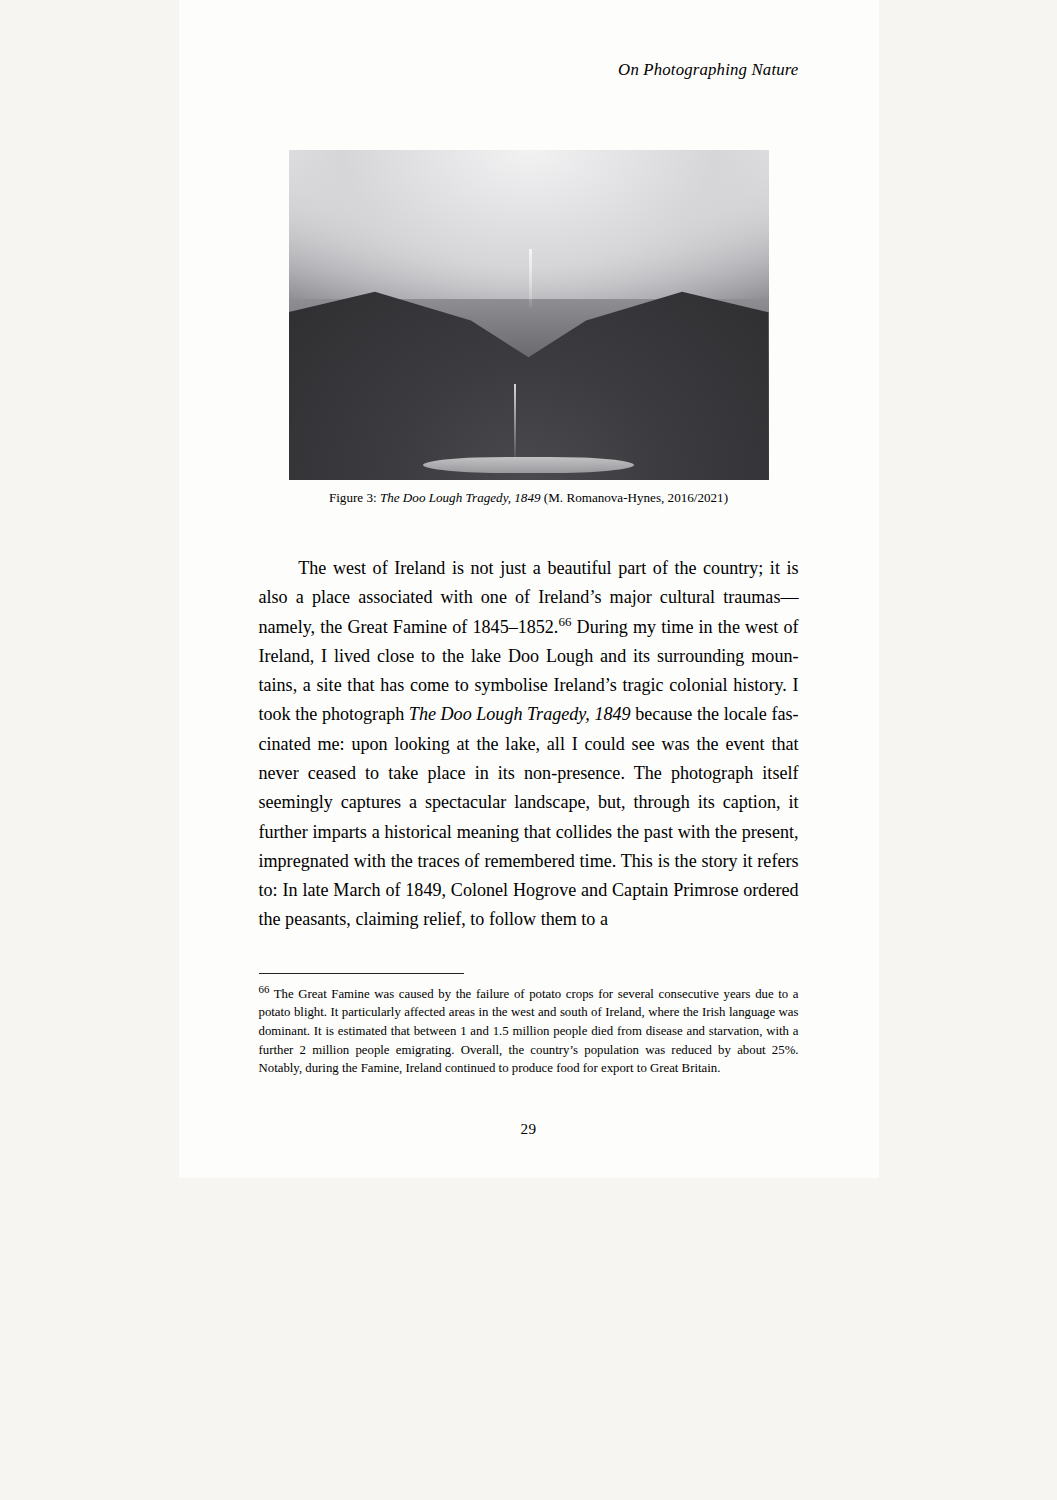On Photographing Nature
Figure 3: The Doo Lough Tragedy, 1849 (M. Romanova-Hynes, 2016/2021)
The west of Ireland is not just a beautiful part of the country; it is also a place associated with one of Ireland’s major cultural traumas—namely, the Great Famine of 1845–1852.66 During my time in the west of Ireland, I lived close to the lake Doo Lough and its surrounding mountains, a site that has come to symbolise Ireland’s tragic colonial history. I took the photograph The Doo Lough Tragedy, 1849 because the locale fascinated me: upon looking at the lake, all I could see was the event that never ceased to take place in its non-presence. The photograph itself seemingly captures a spectacular landscape, but, through its caption, it further imparts a historical meaning that collides the past with the present, impregnated with the traces of remembered time. This is the story it refers to: In late March of 1849, Colonel Hogrove and Captain Primrose ordered the peasants, claiming relief, to follow them to a
66 The Great Famine was caused by the failure of potato crops for several consecutive years due to a potato blight. It particularly affected areas in the west and south of Ireland, where the Irish language was dominant. It is estimated that between 1 and 1.5 million people died from disease and starvation, with a further 2 million people emigrating. Overall, the country’s population was reduced by about 25%. Notably, during the Famine, Ireland continued to produce food for export to Great Britain.
29